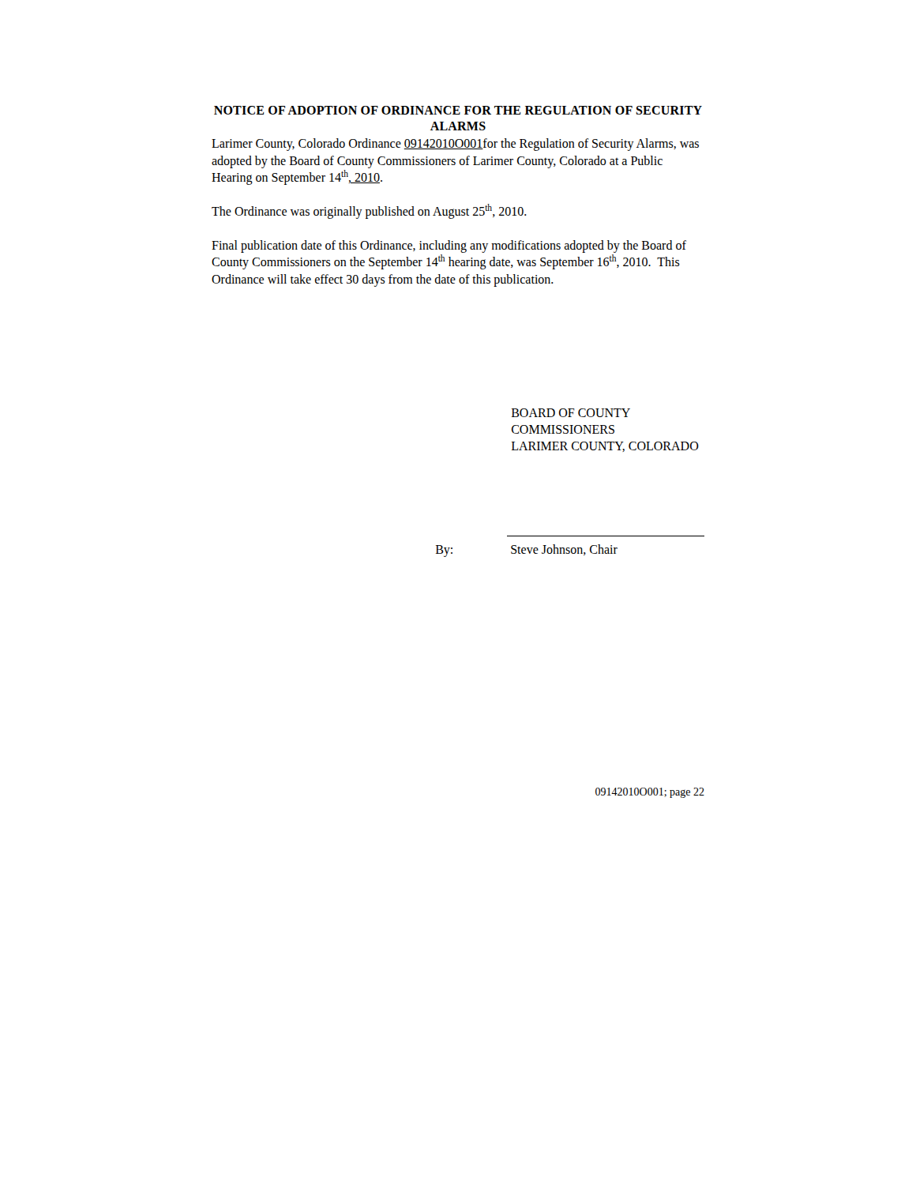Notice of Adoption of Ordinance for the Regulation of Security Alarms
Larimer County, Colorado Ordinance 09142010O001for the Regulation of Security Alarms, was adopted by the Board of County Commissioners of Larimer County, Colorado at a Public Hearing on September 14th, 2010.
The Ordinance was originally published on August 25th, 2010.
Final publication date of this Ordinance, including any modifications adopted by the Board of County Commissioners on the September 14th hearing date, was September 16th, 2010. This Ordinance will take effect 30 days from the date of this publication.
BOARD OF COUNTY COMMISSIONERS LARIMER COUNTY, COLORADO
By:
Steve Johnson, Chair
09142010O001; page 22